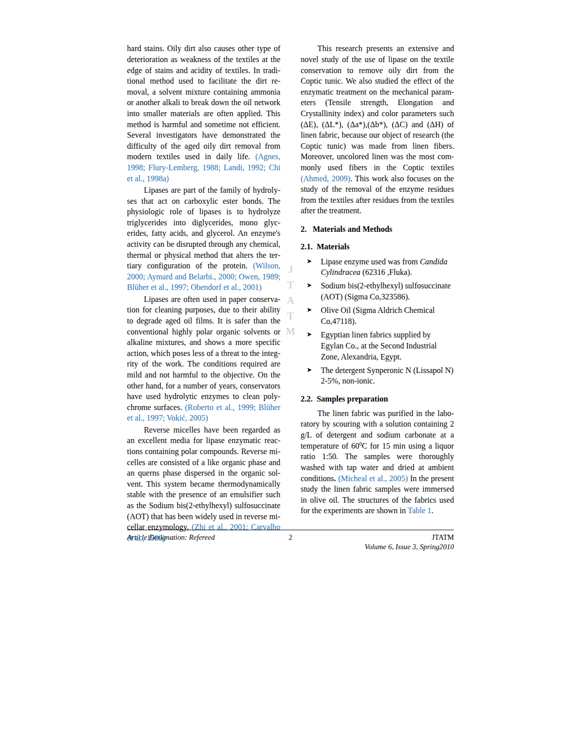J T A T M
hard stains. Oily dirt also causes other type of deterioration as weakness of the textiles at the edge of stains and acidity of textiles. In traditional method used to facilitate the dirt removal, a solvent mixture containing ammonia or another alkali to break down the oil network into smaller materials are often applied. This method is harmful and sometime not efficient. Several investigators have demonstrated the difficulty of the aged oily dirt removal from modern textiles used in daily life. (Agnes, 1998; Flury-Lemberg, 1988; Landi, 1992; Chi et al., 1998a)
Lipases are part of the family of hydrolyses that act on carboxylic ester bonds. The physiologic role of lipases is to hydrolyze triglycerides into diglycerides, mono glycerides, fatty acids, and glycerol. An enzyme's activity can be disrupted through any chemical, thermal or physical method that alters the tertiary configuration of the protein. (Wilson, 2000; Aymard and Belarbi., 2000; Owen, 1989; Blüher et al., 1997; Obendorf et al., 2001)
Lipases are often used in paper conservation for cleaning purposes, due to their ability to degrade aged oil films. It is safer than the conventional highly polar organic solvents or alkaline mixtures, and shows a more specific action, which poses less of a threat to the integrity of the work. The conditions required are mild and not harmful to the objective. On the other hand, for a number of years, conservators have used hydrolytic enzymes to clean polychrome surfaces. (Roberto et al., 1999; Blüher et al., 1997; Vokić, 2005)
Reverse micelles have been regarded as an excellent media for lipase enzymatic reactions containing polar compounds. Reverse micelles are consisted of a like organic phase and an querns phase dispersed in the organic solvent. This system became thermodynamically stable with the presence of an emulsifier such as the Sodium bis(2-ethylhexyl) sulfosuccinate (AOT) that has been widely used in reverse micellar enzymology. (Zhi et al., 2001; Carvalho et al., 1999)
This research presents an extensive and novel study of the use of lipase on the textile conservation to remove oily dirt from the Coptic tunic. We also studied the effect of the enzymatic treatment on the mechanical parameters (Tensile strength, Elongation and Crystallinity index) and color parameters such (ΔE), (ΔL*), (Δa*),(Δb*), (ΔC) and (ΔH) of linen fabric, because our object of research (the Coptic tunic) was made from linen fibers. Moreover, uncolored linen was the most commonly used fibers in the Coptic textiles (Ahmed, 2009). This work also focuses on the study of the removal of the enzyme residues from the textiles after residues from the textiles after the treatment.
2. Materials and Methods
2.1. Materials
Lipase enzyme used was from Candida Cylindracea (62316 ,Fluka).
Sodium bis(2-ethylhexyl) sulfosuccinate (AOT) (Sigma Co,323586).
Olive Oil (Sigma Aldrich Chemical Co,47118).
Egyptian linen fabrics supplied by Egylan Co., at the Second Industrial Zone, Alexandria, Egypt.
The detergent Synperonic N (Lissapol N) 2-5%, non-ionic.
2.2. Samples preparation
The linen fabric was purified in the laboratory by scouring with a solution containing 2 g/L of detergent and sodium carbonate at a temperature of 600C for 15 min using a liquor ratio 1:50. The samples were thoroughly washed with tap water and dried at ambient conditions. (Micheal et al., 2005) In the present study the linen fabric samples were immersed in olive oil. The structures of the fabrics used for the experiments are shown in Table 1.
Article Designation: Refereed
2
JTATM
Volume 6, Issue 3, Spring2010